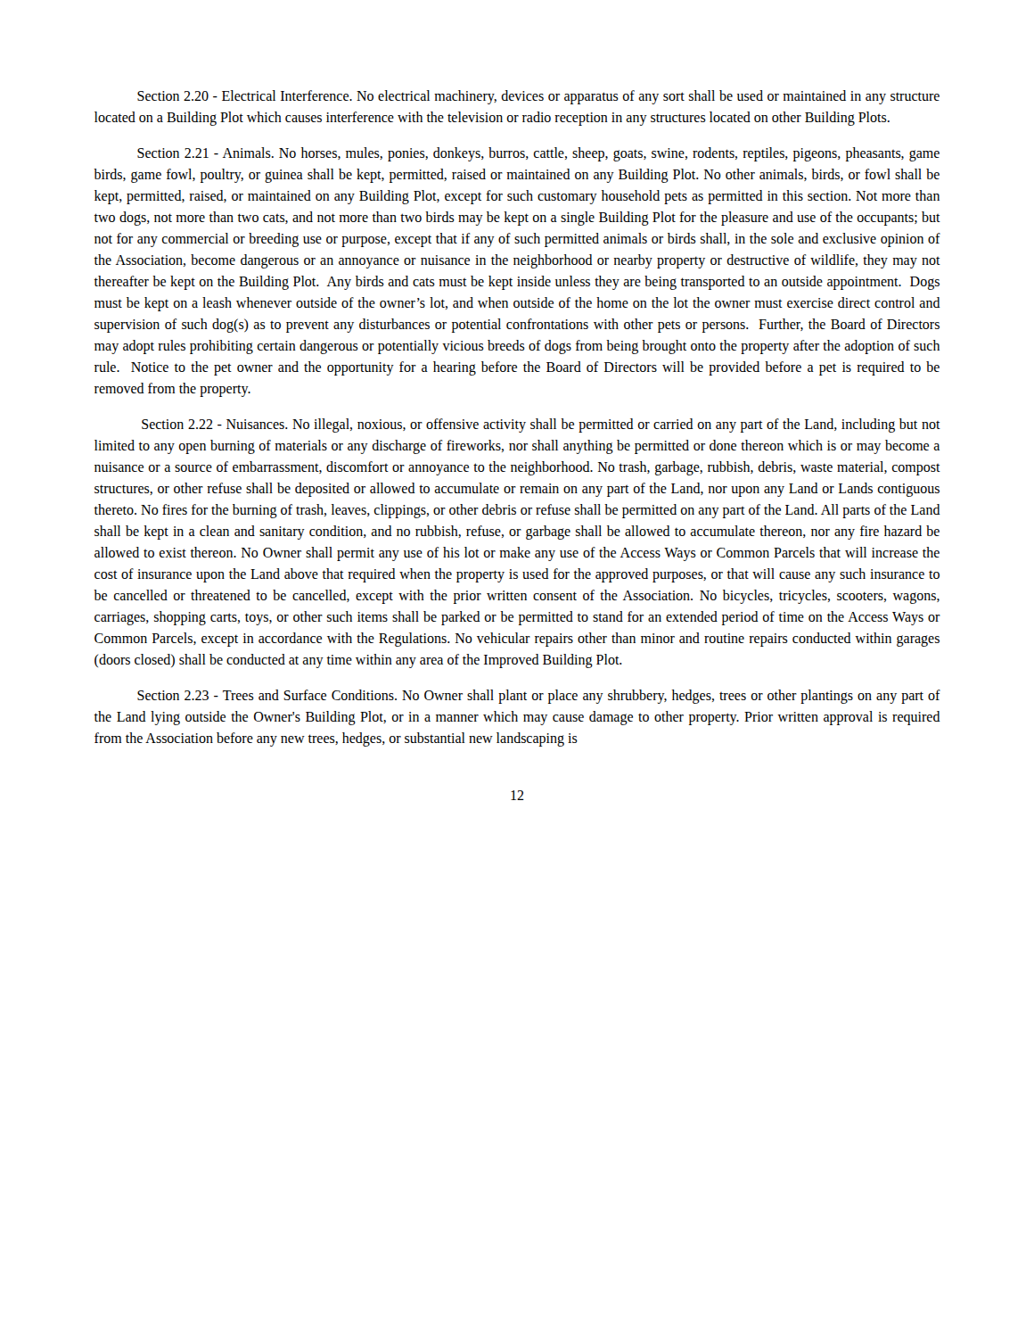Section 2.20 - Electrical Interference. No electrical machinery, devices or apparatus of any sort shall be used or maintained in any structure located on a Building Plot which causes interference with the television or radio reception in any structures located on other Building Plots.
Section 2.21 - Animals. No horses, mules, ponies, donkeys, burros, cattle, sheep, goats, swine, rodents, reptiles, pigeons, pheasants, game birds, game fowl, poultry, or guinea shall be kept, permitted, raised or maintained on any Building Plot. No other animals, birds, or fowl shall be kept, permitted, raised, or maintained on any Building Plot, except for such customary household pets as permitted in this section. Not more than two dogs, not more than two cats, and not more than two birds may be kept on a single Building Plot for the pleasure and use of the occupants; but not for any commercial or breeding use or purpose, except that if any of such permitted animals or birds shall, in the sole and exclusive opinion of the Association, become dangerous or an annoyance or nuisance in the neighborhood or nearby property or destructive of wildlife, they may not thereafter be kept on the Building Plot. Any birds and cats must be kept inside unless they are being transported to an outside appointment. Dogs must be kept on a leash whenever outside of the owner’s lot, and when outside of the home on the lot the owner must exercise direct control and supervision of such dog(s) as to prevent any disturbances or potential confrontations with other pets or persons. Further, the Board of Directors may adopt rules prohibiting certain dangerous or potentially vicious breeds of dogs from being brought onto the property after the adoption of such rule. Notice to the pet owner and the opportunity for a hearing before the Board of Directors will be provided before a pet is required to be removed from the property.
Section 2.22 - Nuisances. No illegal, noxious, or offensive activity shall be permitted or carried on any part of the Land, including but not limited to any open burning of materials or any discharge of fireworks, nor shall anything be permitted or done thereon which is or may become a nuisance or a source of embarrassment, discomfort or annoyance to the neighborhood. No trash, garbage, rubbish, debris, waste material, compost structures, or other refuse shall be deposited or allowed to accumulate or remain on any part of the Land, nor upon any Land or Lands contiguous thereto. No fires for the burning of trash, leaves, clippings, or other debris or refuse shall be permitted on any part of the Land. All parts of the Land shall be kept in a clean and sanitary condition, and no rubbish, refuse, or garbage shall be allowed to accumulate thereon, nor any fire hazard be allowed to exist thereon. No Owner shall permit any use of his lot or make any use of the Access Ways or Common Parcels that will increase the cost of insurance upon the Land above that required when the property is used for the approved purposes, or that will cause any such insurance to be cancelled or threatened to be cancelled, except with the prior written consent of the Association. No bicycles, tricycles, scooters, wagons, carriages, shopping carts, toys, or other such items shall be parked or be permitted to stand for an extended period of time on the Access Ways or Common Parcels, except in accordance with the Regulations. No vehicular repairs other than minor and routine repairs conducted within garages (doors closed) shall be conducted at any time within any area of the Improved Building Plot.
Section 2.23 - Trees and Surface Conditions. No Owner shall plant or place any shrubbery, hedges, trees or other plantings on any part of the Land lying outside the Owner's Building Plot, or in a manner which may cause damage to other property. Prior written approval is required from the Association before any new trees, hedges, or substantial new landscaping is
12